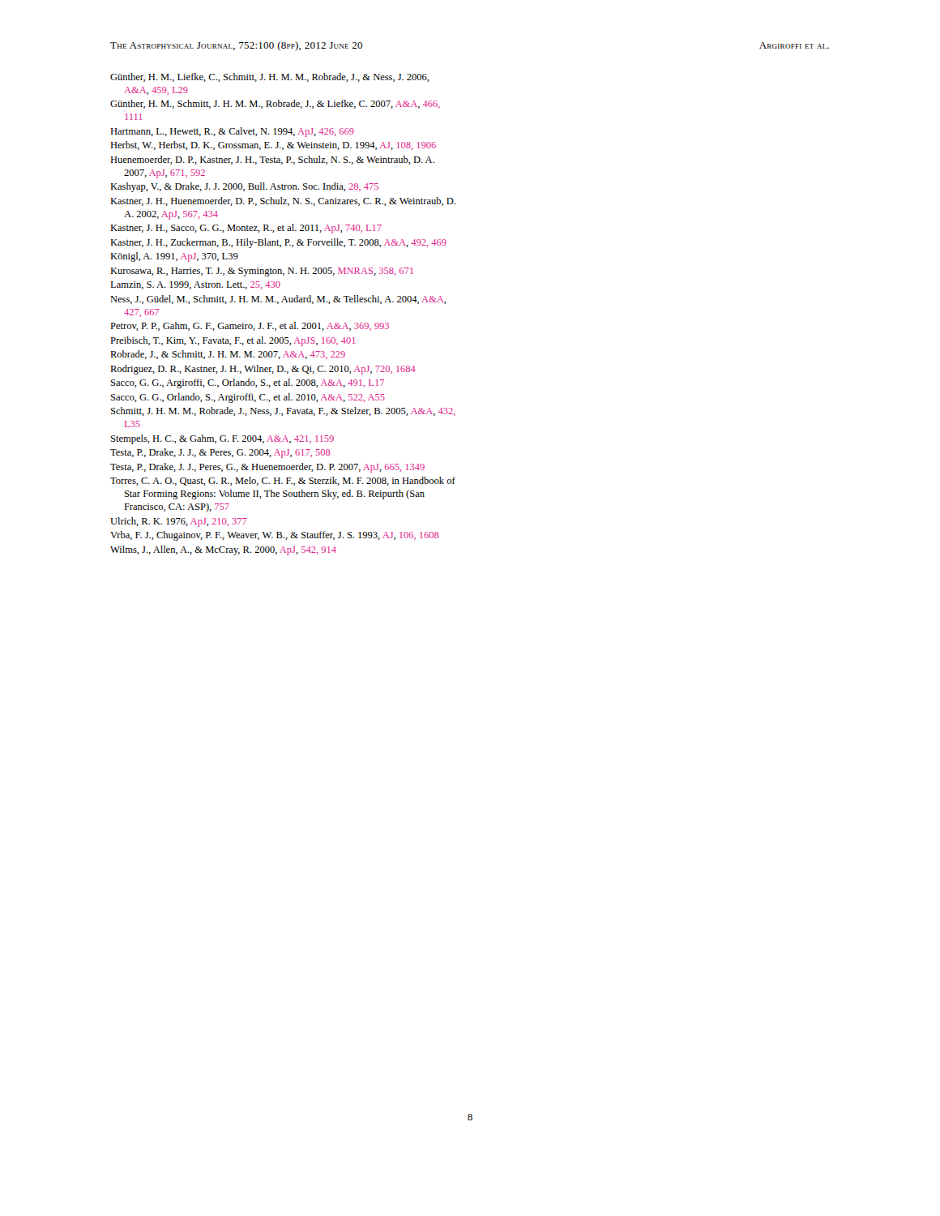The Astrophysical Journal, 752:100 (8pp), 2012 June 20
Argiroffi et al.
Günther, H. M., Liefke, C., Schmitt, J. H. M. M., Robrade, J., & Ness, J. 2006, A&A, 459, L29
Günther, H. M., Schmitt, J. H. M. M., Robrade, J., & Liefke, C. 2007, A&A, 466, 1111
Hartmann, L., Hewett, R., & Calvet, N. 1994, ApJ, 426, 669
Herbst, W., Herbst, D. K., Grossman, E. J., & Weinstein, D. 1994, AJ, 108, 1906
Huenemoerder, D. P., Kastner, J. H., Testa, P., Schulz, N. S., & Weintraub, D. A. 2007, ApJ, 671, 592
Kashyap, V., & Drake, J. J. 2000, Bull. Astron. Soc. India, 28, 475
Kastner, J. H., Huenemoerder, D. P., Schulz, N. S., Canizares, C. R., & Weintraub, D. A. 2002, ApJ, 567, 434
Kastner, J. H., Sacco, G. G., Montez, R., et al. 2011, ApJ, 740, L17
Kastner, J. H., Zuckerman, B., Hily-Blant, P., & Forveille, T. 2008, A&A, 492, 469
Königl, A. 1991, ApJ, 370, L39
Kurosawa, R., Harries, T. J., & Symington, N. H. 2005, MNRAS, 358, 671
Lamzin, S. A. 1999, Astron. Lett., 25, 430
Ness, J., Güdel, M., Schmitt, J. H. M. M., Audard, M., & Telleschi, A. 2004, A&A, 427, 667
Petrov, P. P., Gahm, G. F., Gameiro, J. F., et al. 2001, A&A, 369, 993
Preibisch, T., Kim, Y., Favata, F., et al. 2005, ApJS, 160, 401
Robrade, J., & Schmitt, J. H. M. M. 2007, A&A, 473, 229
Rodriguez, D. R., Kastner, J. H., Wilner, D., & Qi, C. 2010, ApJ, 720, 1684
Sacco, G. G., Argiroffi, C., Orlando, S., et al. 2008, A&A, 491, L17
Sacco, G. G., Orlando, S., Argiroffi, C., et al. 2010, A&A, 522, A55
Schmitt, J. H. M. M., Robrade, J., Ness, J., Favata, F., & Stelzer, B. 2005, A&A, 432, L35
Stempels, H. C., & Gahm, G. F. 2004, A&A, 421, 1159
Testa, P., Drake, J. J., & Peres, G. 2004, ApJ, 617, 508
Testa, P., Drake, J. J., Peres, G., & Huenemoerder, D. P. 2007, ApJ, 665, 1349
Torres, C. A. O., Quast, G. R., Melo, C. H. F., & Sterzik, M. F. 2008, in Handbook of Star Forming Regions: Volume II, The Southern Sky, ed. B. Reipurth (San Francisco, CA: ASP), 757
Ulrich, R. K. 1976, ApJ, 210, 377
Vrba, F. J., Chugainov, P. F., Weaver, W. B., & Stauffer, J. S. 1993, AJ, 106, 1608
Wilms, J., Allen, A., & McCray, R. 2000, ApJ, 542, 914
8